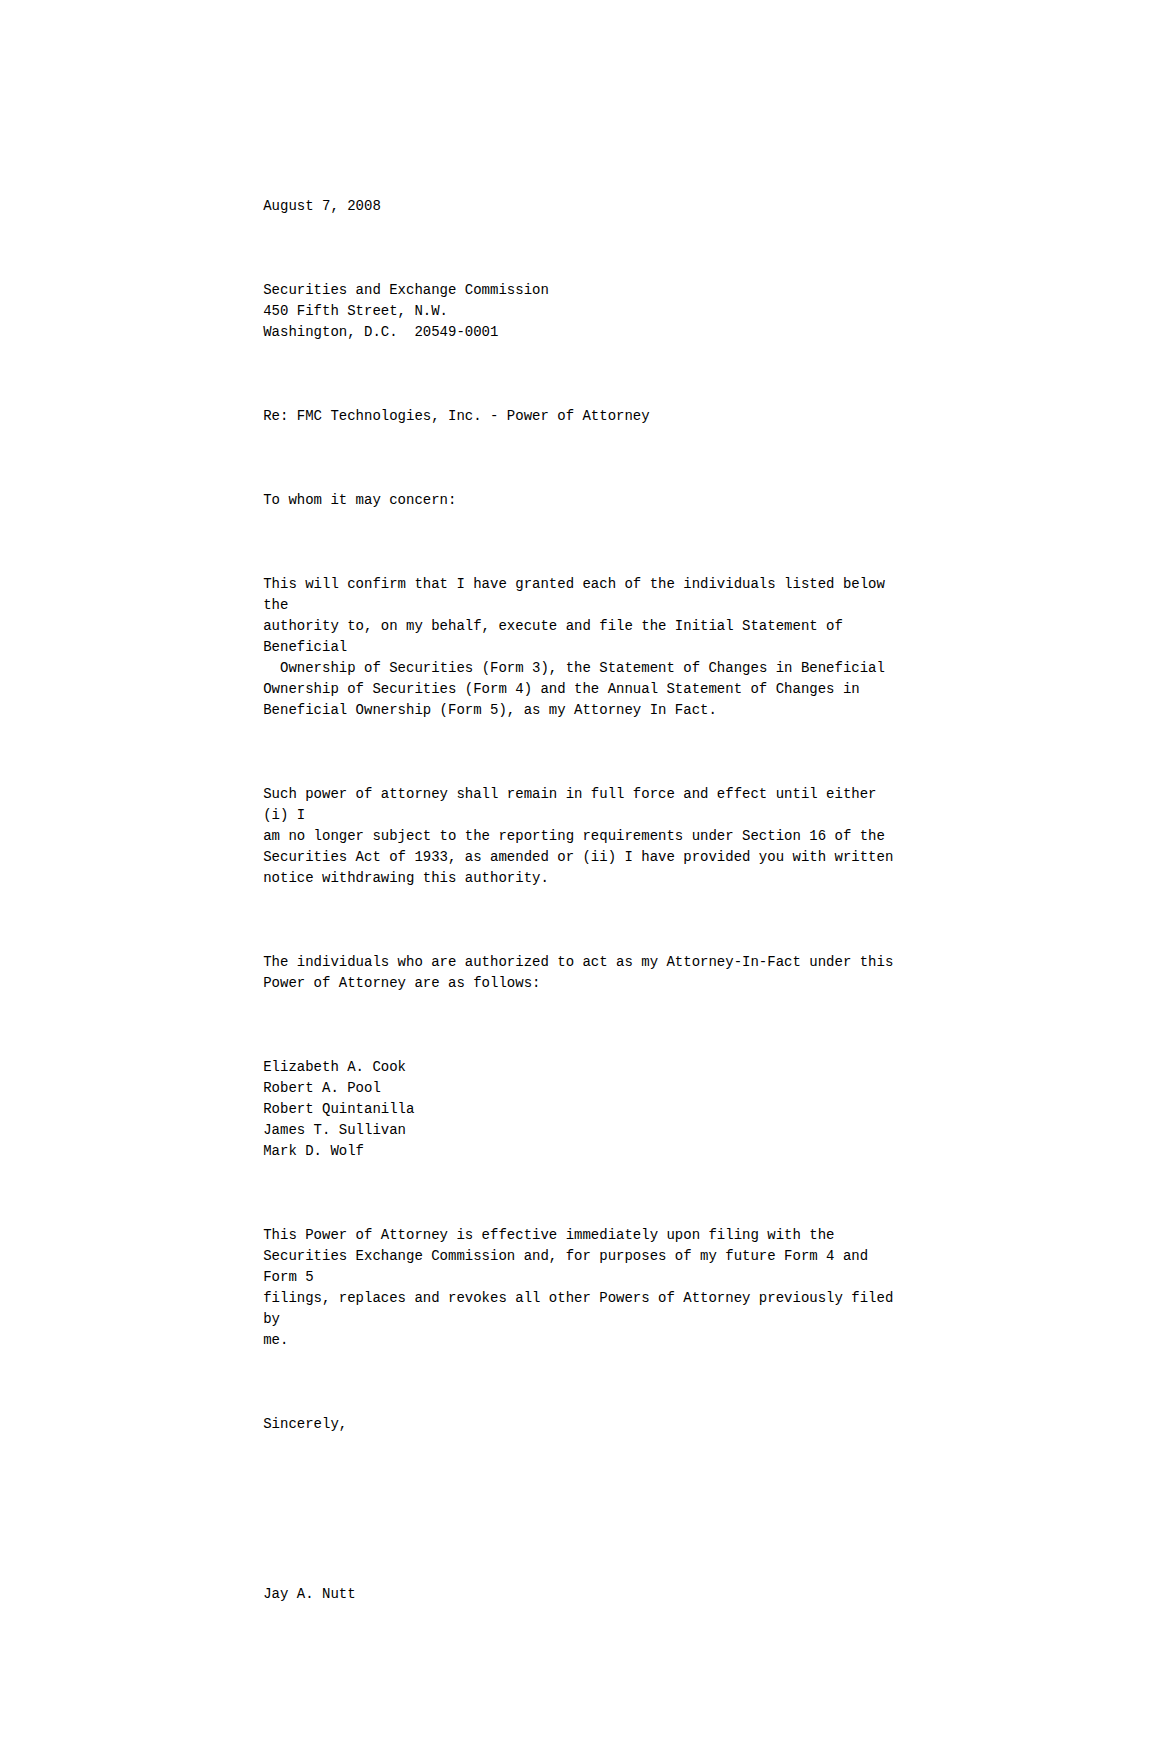August 7, 2008
Securities and Exchange Commission 450 Fifth Street, N.W. Washington, D.C. 20549-0001
Re: FMC Technologies, Inc. - Power of Attorney
To whom it may concern:
This will confirm that I have granted each of the individuals listed below the authority to, on my behalf, execute and file the Initial Statement of Beneficial Ownership of Securities (Form 3), the Statement of Changes in Beneficial Ownership of Securities (Form 4) and the Annual Statement of Changes in Beneficial Ownership (Form 5), as my Attorney In Fact.
Such power of attorney shall remain in full force and effect until either (i) I am no longer subject to the reporting requirements under Section 16 of the Securities Act of 1933, as amended or (ii) I have provided you with written notice withdrawing this authority.
The individuals who are authorized to act as my Attorney-In-Fact under this Power of Attorney are as follows:
Elizabeth A. Cook Robert A. Pool Robert Quintanilla James T. Sullivan Mark D. Wolf
This Power of Attorney is effective immediately upon filing with the Securities Exchange Commission and, for purposes of my future Form 4 and Form 5 filings, replaces and revokes all other Powers of Attorney previously filed by me.
Sincerely,
Jay A. Nutt